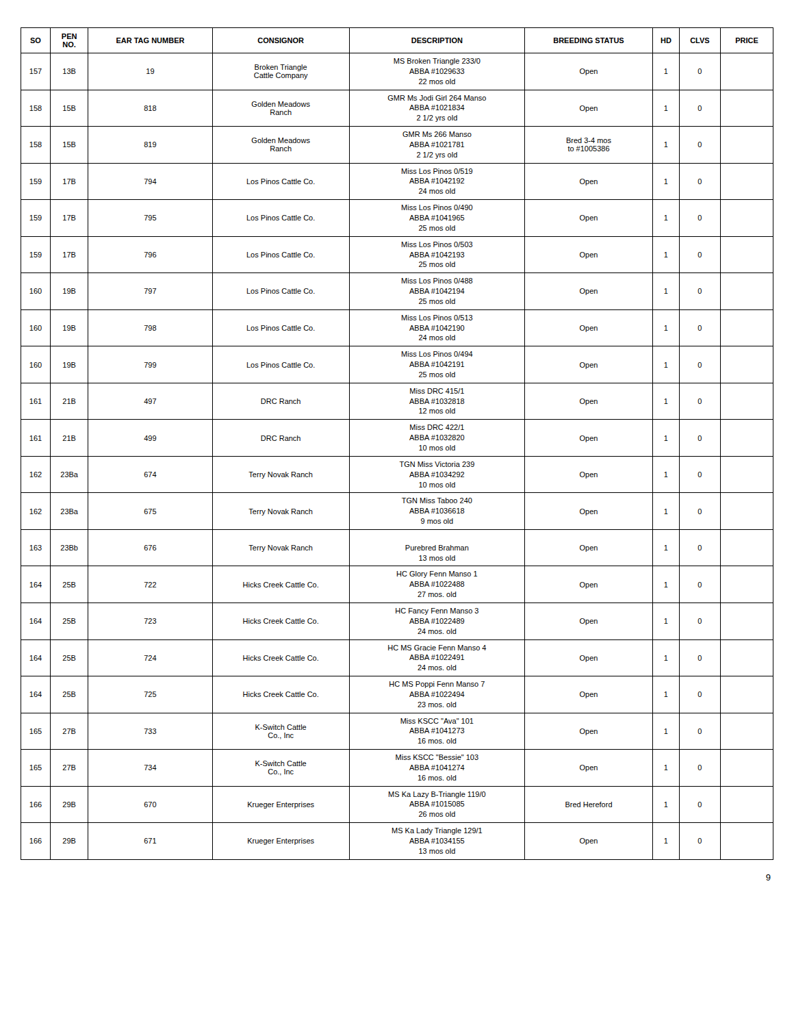| SO | PEN NO. | EAR TAG NUMBER | CONSIGNOR | DESCRIPTION | BREEDING STATUS | HD | CLVS | PRICE |
| --- | --- | --- | --- | --- | --- | --- | --- | --- |
| 157 | 13B | 19 | Broken Triangle Cattle Company | MS Broken Triangle 233/0 ABBA #1029633 22 mos old | Open | 1 | 0 | |
| 158 | 15B | 818 | Golden Meadows Ranch | GMR Ms Jodi Girl 264 Manso ABBA #1021834 2 1/2 yrs old | Open | 1 | 0 | |
| 158 | 15B | 819 | Golden Meadows Ranch | GMR Ms 266 Manso ABBA #1021781 2 1/2 yrs old | Bred 3-4 mos to #1005386 | 1 | 0 | |
| 159 | 17B | 794 | Los Pinos Cattle Co. | Miss Los Pinos 0/519 ABBA #1042192 24 mos old | Open | 1 | 0 | |
| 159 | 17B | 795 | Los Pinos Cattle Co. | Miss Los Pinos 0/490 ABBA #1041965 25 mos old | Open | 1 | 0 | |
| 159 | 17B | 796 | Los Pinos Cattle Co. | Miss Los Pinos 0/503 ABBA #1042193 25 mos old | Open | 1 | 0 | |
| 160 | 19B | 797 | Los Pinos Cattle Co. | Miss Los Pinos 0/488 ABBA #1042194 25 mos old | Open | 1 | 0 | |
| 160 | 19B | 798 | Los Pinos Cattle Co. | Miss Los Pinos 0/513 ABBA #1042190 24 mos old | Open | 1 | 0 | |
| 160 | 19B | 799 | Los Pinos Cattle Co. | Miss Los Pinos 0/494 ABBA #1042191 25 mos old | Open | 1 | 0 | |
| 161 | 21B | 497 | DRC Ranch | Miss DRC 415/1 ABBA #1032818 12 mos old | Open | 1 | 0 | |
| 161 | 21B | 499 | DRC Ranch | Miss DRC 422/1 ABBA #1032820 10 mos old | Open | 1 | 0 | |
| 162 | 23Ba | 674 | Terry Novak Ranch | TGN Miss Victoria 239 ABBA #1034292 10 mos old | Open | 1 | 0 | |
| 162 | 23Ba | 675 | Terry Novak Ranch | TGN Miss Taboo 240 ABBA #1036618 9 mos old | Open | 1 | 0 | |
| 163 | 23Bb | 676 | Terry Novak Ranch | Purebred Brahman 13 mos old | Open | 1 | 0 | |
| 164 | 25B | 722 | Hicks Creek Cattle Co. | HC Glory Fenn Manso 1 ABBA #1022488 27 mos. old | Open | 1 | 0 | |
| 164 | 25B | 723 | Hicks Creek Cattle Co. | HC Fancy Fenn Manso 3 ABBA #1022489 24 mos. old | Open | 1 | 0 | |
| 164 | 25B | 724 | Hicks Creek Cattle Co. | HC MS Gracie Fenn Manso 4 ABBA #1022491 24 mos. old | Open | 1 | 0 | |
| 164 | 25B | 725 | Hicks Creek Cattle Co. | HC MS Poppi Fenn Manso 7 ABBA #1022494 23 mos. old | Open | 1 | 0 | |
| 165 | 27B | 733 | K-Switch Cattle Co., Inc | Miss KSCC "Ava" 101 ABBA #1041273 16 mos. old | Open | 1 | 0 | |
| 165 | 27B | 734 | K-Switch Cattle Co., Inc | Miss KSCC "Bessie" 103 ABBA #1041274 16 mos. old | Open | 1 | 0 | |
| 166 | 29B | 670 | Krueger Enterprises | MS Ka Lazy B-Triangle 119/0 ABBA #1015085 26 mos old | Bred Hereford | 1 | 0 | |
| 166 | 29B | 671 | Krueger Enterprises | MS Ka Lady Triangle 129/1 ABBA #1034155 13 mos old | Open | 1 | 0 | |
9